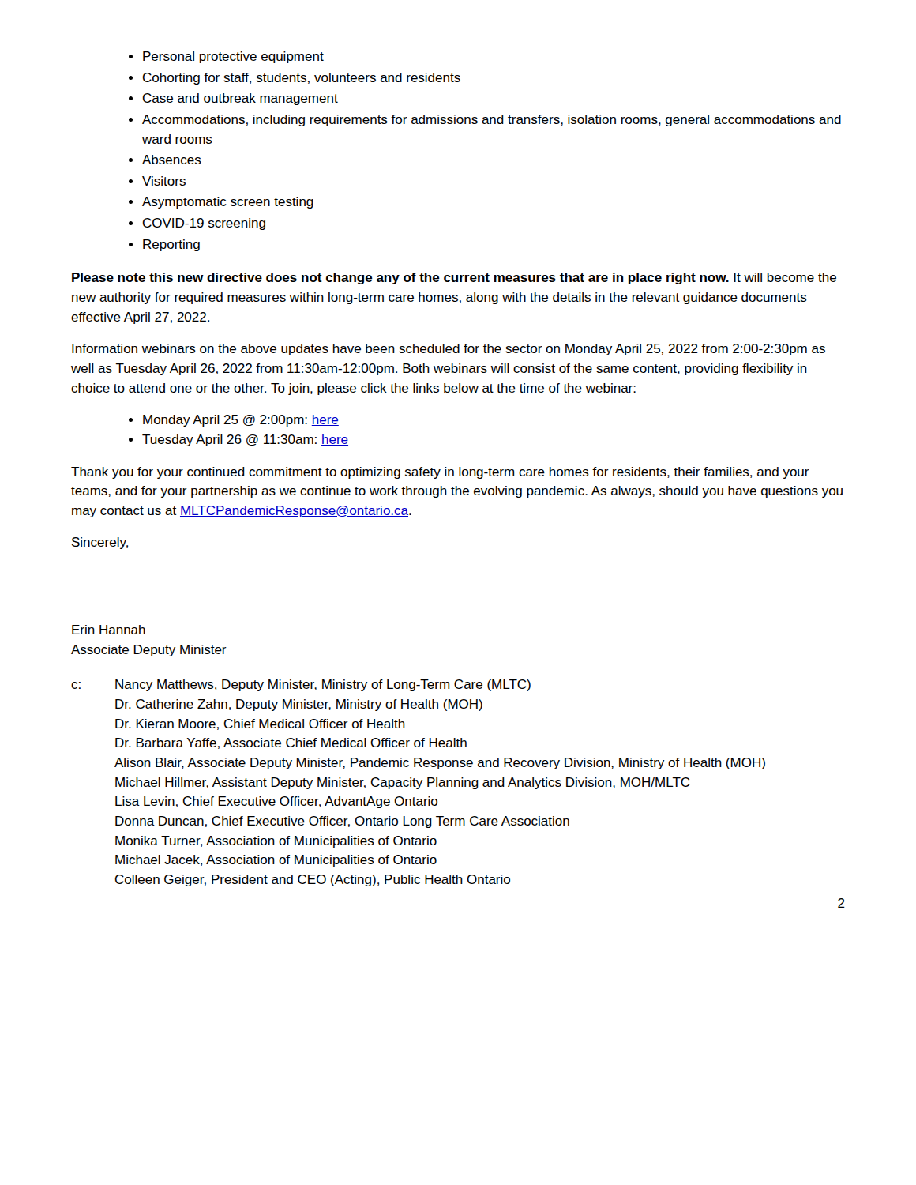Personal protective equipment
Cohorting for staff, students, volunteers and residents
Case and outbreak management
Accommodations, including requirements for admissions and transfers, isolation rooms, general accommodations and ward rooms
Absences
Visitors
Asymptomatic screen testing
COVID-19 screening
Reporting
Please note this new directive does not change any of the current measures that are in place right now. It will become the new authority for required measures within long-term care homes, along with the details in the relevant guidance documents effective April 27, 2022.
Information webinars on the above updates have been scheduled for the sector on Monday April 25, 2022 from 2:00-2:30pm as well as Tuesday April 26, 2022 from 11:30am-12:00pm. Both webinars will consist of the same content, providing flexibility in choice to attend one or the other. To join, please click the links below at the time of the webinar:
Monday April 25 @ 2:00pm: here
Tuesday April 26 @ 11:30am: here
Thank you for your continued commitment to optimizing safety in long-term care homes for residents, their families, and your teams, and for your partnership as we continue to work through the evolving pandemic. As always, should you have questions you may contact us at MLTCPandemicResponse@ontario.ca.
Sincerely,
Erin Hannah
Associate Deputy Minister
| c: | Nancy Matthews, Deputy Minister, Ministry of Long-Term Care (MLTC) Dr. Catherine Zahn, Deputy Minister, Ministry of Health (MOH) Dr. Kieran Moore, Chief Medical Officer of Health Dr. Barbara Yaffe, Associate Chief Medical Officer of Health Alison Blair, Associate Deputy Minister, Pandemic Response and Recovery Division, Ministry of Health (MOH) Michael Hillmer, Assistant Deputy Minister, Capacity Planning and Analytics Division, MOH/MLTC Lisa Levin, Chief Executive Officer, AdvantAge Ontario Donna Duncan, Chief Executive Officer, Ontario Long Term Care Association Monika Turner, Association of Municipalities of Ontario Michael Jacek, Association of Municipalities of Ontario Colleen Geiger, President and CEO (Acting), Public Health Ontario |
2